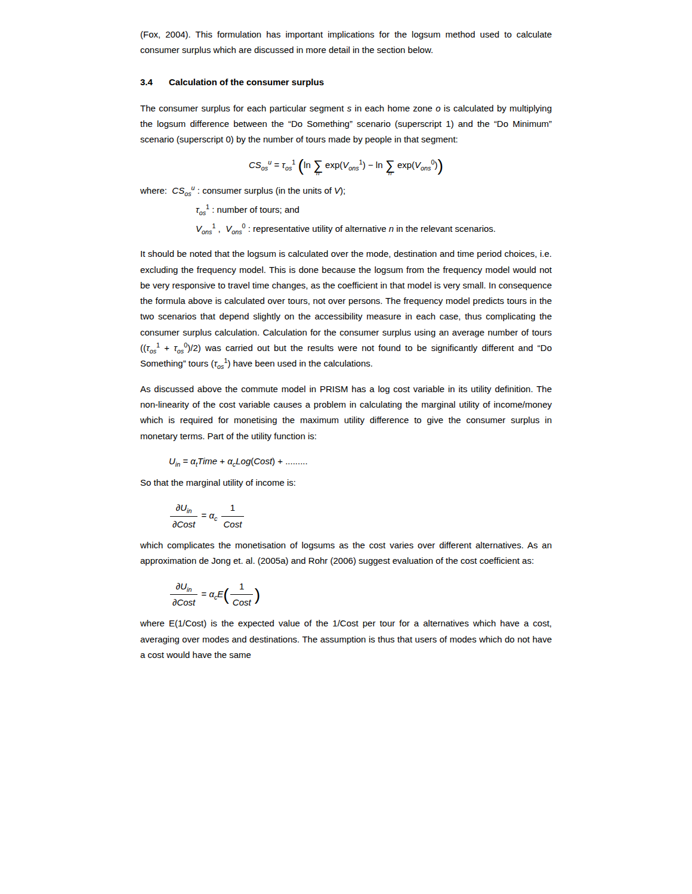(Fox, 2004). This formulation has important implications for the logsum method used to calculate consumer surplus which are discussed in more detail in the section below.
3.4 Calculation of the consumer surplus
The consumer surplus for each particular segment s in each home zone o is calculated by multiplying the logsum difference between the “Do Something” scenario (superscript 1) and the “Do Minimum” scenario (superscript 0) by the number of tours made by people in that segment:
CSosu = τos1 (ln ∑n exp(Vons1) − ln ∑n exp(Vons0))
where: CSosu : consumer surplus (in the units of V);
τos1 : number of tours; and
Vons1 , Vons0 : representative utility of alternative n in the relevant scenarios.
It should be noted that the logsum is calculated over the mode, destination and time period choices, i.e. excluding the frequency model. This is done because the logsum from the frequency model would not be very responsive to travel time changes, as the coefficient in that model is very small. In consequence the formula above is calculated over tours, not over persons. The frequency model predicts tours in the two scenarios that depend slightly on the accessibility measure in each case, thus complicating the consumer surplus calculation. Calculation for the consumer surplus using an average number of tours ((τos1 + τos0)/2) was carried out but the results were not found to be significantly different and “Do Something” tours (τos1) have been used in the calculations.
As discussed above the commute model in PRISM has a log cost variable in its utility definition. The non-linearity of the cost variable causes a problem in calculating the marginal utility of income/money which is required for monetising the maximum utility difference to give the consumer surplus in monetary terms. Part of the utility function is:
Uin = αtTime + αcLog(Cost) + .........
So that the marginal utility of income is:
∂Uin∂Cost = αc 1 Cost
which complicates the monetisation of logsums as the cost varies over different alternatives. As an approximation de Jong et. al. (2005a) and Rohr (2006) suggest evaluation of the cost coefficient as:
∂Uin∂Cost = αcE(1 Cost)
where E(1/Cost) is the expected value of the 1/Cost per tour for a alternatives which have a cost, averaging over modes and destinations. The assumption is thus that users of modes which do not have a cost would have the same